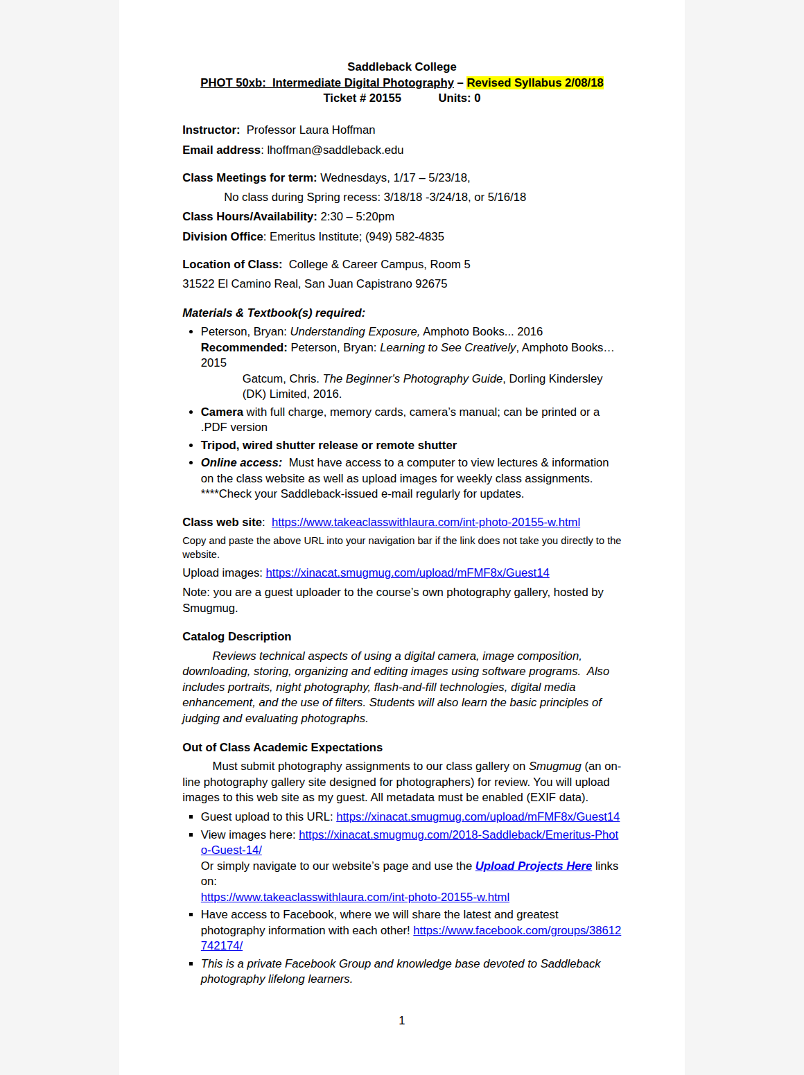Saddleback College
PHOT 50xb: Intermediate Digital Photography – Revised Syllabus 2/08/18
Ticket # 20155 Units: 0
Instructor: Professor Laura Hoffman
Email address: lhoffman@saddleback.edu
Class Meetings for term: Wednesdays, 1/17 – 5/23/18,
No class during Spring recess: 3/18/18 -3/24/18, or 5/16/18
Class Hours/Availability: 2:30 – 5:20pm
Division Office: Emeritus Institute; (949) 582-4835
Location of Class: College & Career Campus, Room 5
31522 El Camino Real, San Juan Capistrano 92675
Materials & Textbook(s) required:
Peterson, Bryan: Understanding Exposure, Amphoto Books... 2016
Recommended: Peterson, Bryan: Learning to See Creatively, Amphoto Books…2015
Gatcum, Chris. The Beginner's Photography Guide, Dorling Kindersley (DK) Limited, 2016.
Camera with full charge, memory cards, camera’s manual; can be printed or a .PDF version
Tripod, wired shutter release or remote shutter
Online access: Must have access to a computer to view lectures & information on the class website as well as upload images for weekly class assignments.
****Check your Saddleback-issued e-mail regularly for updates.
Class web site: https://www.takeaclasswithlaura.com/int-photo-20155-w.html
Copy and paste the above URL into your navigation bar if the link does not take you directly to the website.
Upload images: https://xinacat.smugmug.com/upload/mFMF8x/Guest14
Note: you are a guest uploader to the course’s own photography gallery, hosted by Smugmug.
Catalog Description
Reviews technical aspects of using a digital camera, image composition, downloading, storing, organizing and editing images using software programs. Also includes portraits, night photography, flash-and-fill technologies, digital media enhancement, and the use of filters. Students will also learn the basic principles of judging and evaluating photographs.
Out of Class Academic Expectations
Must submit photography assignments to our class gallery on Smugmug (an on-line photography gallery site designed for photographers) for review. You will upload images to this web site as my guest. All metadata must be enabled (EXIF data).
Guest upload to this URL: https://xinacat.smugmug.com/upload/mFMF8x/Guest14
View images here: https://xinacat.smugmug.com/2018-Saddleback/Emeritus-Photo-Guest-14/
Or simply navigate to our website’s page and use the Upload Projects Here links on:
https://www.takeaclasswithlaura.com/int-photo-20155-w.html
Have access to Facebook, where we will share the latest and greatest photography information with each other! https://www.facebook.com/groups/38612742174/
This is a private Facebook Group and knowledge base devoted to Saddleback photography lifelong learners.
1